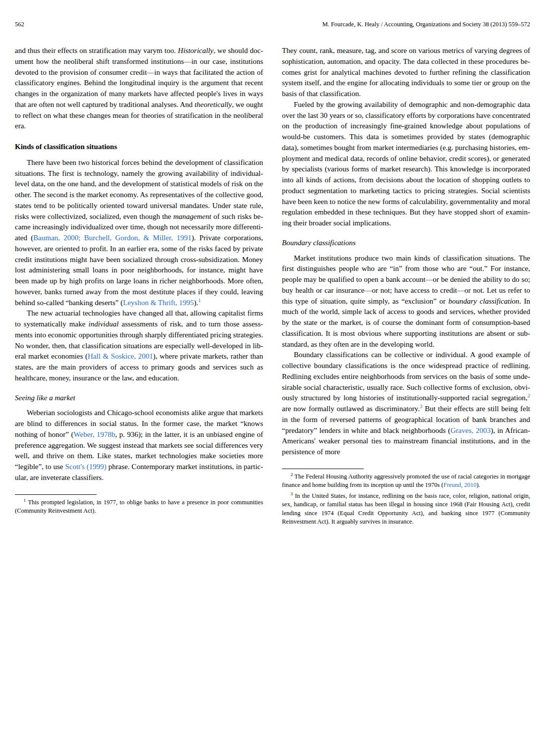562 M. Fourcade, K. Healy / Accounting, Organizations and Society 38 (2013) 559–572
and thus their effects on stratification may varym too. Historically, we should document how the neoliberal shift transformed institutions—in our case, institutions devoted to the provision of consumer credit—in ways that facilitated the action of classificatory engines. Behind the longitudinal inquiry is the argument that recent changes in the organization of many markets have affected people's lives in ways that are often not well captured by traditional analyses. And theoretically, we ought to reflect on what these changes mean for theories of stratification in the neoliberal era.
Kinds of classification situations
There have been two historical forces behind the development of classification situations. The first is technology, namely the growing availability of individual-level data, on the one hand, and the development of statistical models of risk on the other. The second is the market economy. As representatives of the collective good, states tend to be politically oriented toward universal mandates. Under state rule, risks were collectivized, socialized, even though the management of such risks became increasingly individualized over time, though not necessarily more differentiated (Bauman, 2000; Burchell, Gordon, & Miller, 1991). Private corporations, however, are oriented to profit. In an earlier era, some of the risks faced by private credit institutions might have been socialized through cross-subsidization. Money lost administering small loans in poor neighborhoods, for instance, might have been made up by high profits on large loans in richer neighborhoods. More often, however, banks turned away from the most destitute places if they could, leaving behind so-called “banking deserts” (Leyshon & Thrift, 1995).1
The new actuarial technologies have changed all that, allowing capitalist firms to systematically make individual assessments of risk, and to turn those assessments into economic opportunities through sharply differentiated pricing strategies. No wonder, then, that classification situations are especially well-developed in liberal market economies (Hall & Soskice, 2001), where private markets, rather than states, are the main providers of access to primary goods and services such as healthcare, money, insurance or the law, and education.
Seeing like a market
Weberian sociologists and Chicago-school economists alike argue that markets are blind to differences in social status. In the former case, the market “knows nothing of honor” (Weber, 1978b, p. 936); in the latter, it is an unbiased engine of preference aggregation. We suggest instead that markets see social differences very well, and thrive on them. Like states, market technologies make societies more “legible”, to use Scott's (1999) phrase. Contemporary market institutions, in particular, are inveterate classifiers.
1 This prompted legislation, in 1977, to oblige banks to have a presence in poor communities (Community Reinvestment Act).
They count, rank, measure, tag, and score on various metrics of varying degrees of sophistication, automation, and opacity. The data collected in these procedures becomes grist for analytical machines devoted to further refining the classification system itself, and the engine for allocating individuals to some tier or group on the basis of that classification.
Fueled by the growing availability of demographic and non-demographic data over the last 30 years or so, classificatory efforts by corporations have concentrated on the production of increasingly fine-grained knowledge about populations of would-be customers. This data is sometimes provided by states (demographic data), sometimes bought from market intermediaries (e.g. purchasing histories, employment and medical data, records of online behavior, credit scores), or generated by specialists (various forms of market research). This knowledge is incorporated into all kinds of actions, from decisions about the location of shopping outlets to product segmentation to marketing tactics to pricing strategies. Social scientists have been keen to notice the new forms of calculability, governmentality and moral regulation embedded in these techniques. But they have stopped short of examining their broader social implications.
Boundary classifications
Market institutions produce two main kinds of classification situations. The first distinguishes people who are “in” from those who are “out.” For instance, people may be qualified to open a bank account—or be denied the ability to do so; buy health or car insurance—or not; have access to credit—or not. Let us refer to this type of situation, quite simply, as “exclusion” or boundary classification. In much of the world, simple lack of access to goods and services, whether provided by the state or the market, is of course the dominant form of consumption-based classification. It is most obvious where supporting institutions are absent or substandard, as they often are in the developing world.
Boundary classifications can be collective or individual. A good example of collective boundary classifications is the once widespread practice of redlining. Redlining excludes entire neighborhoods from services on the basis of some undesirable social characteristic, usually race. Such collective forms of exclusion, obviously structured by long histories of institutionally-supported racial segregation,2 are now formally outlawed as discriminatory.3 But their effects are still being felt in the form of reversed patterns of geographical location of bank branches and “predatory” lenders in white and black neighborhoods (Graves, 2003), in African-Americans' weaker personal ties to mainstream financial institutions, and in the persistence of more
2 The Federal Housing Authority aggressively promoted the use of racial categories in mortgage finance and home building from its inception up until the 1970s (Freund, 2010).
3 In the United States, for instance, redlining on the basis race, color, religion, national origin, sex, handicap, or familial status has been illegal in housing since 1968 (Fair Housing Act), credit lending since 1974 (Equal Credit Opportunity Act), and banking since 1977 (Community Reinvestment Act). It arguably survives in insurance.